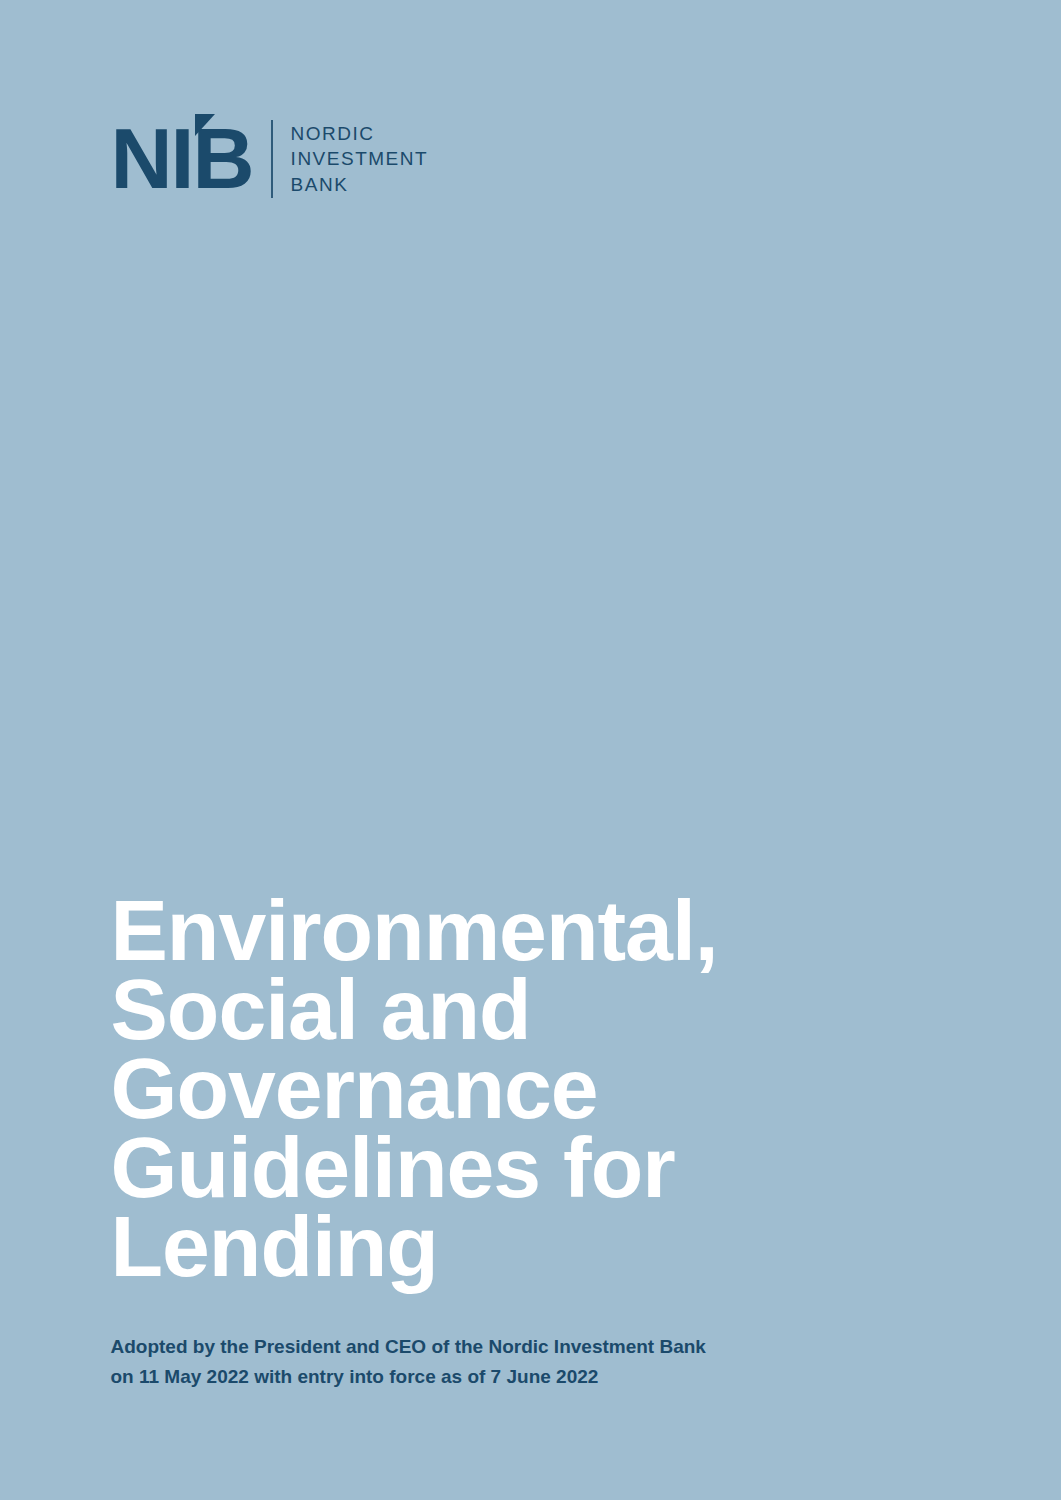NIB
Nordic
Investment
Bank
Environmental, Social and Governance Guidelines for Lending
Adopted by the President and CEO of the Nordic Investment Bank
on 11 May 2022 with entry into force as of 7 June 2022